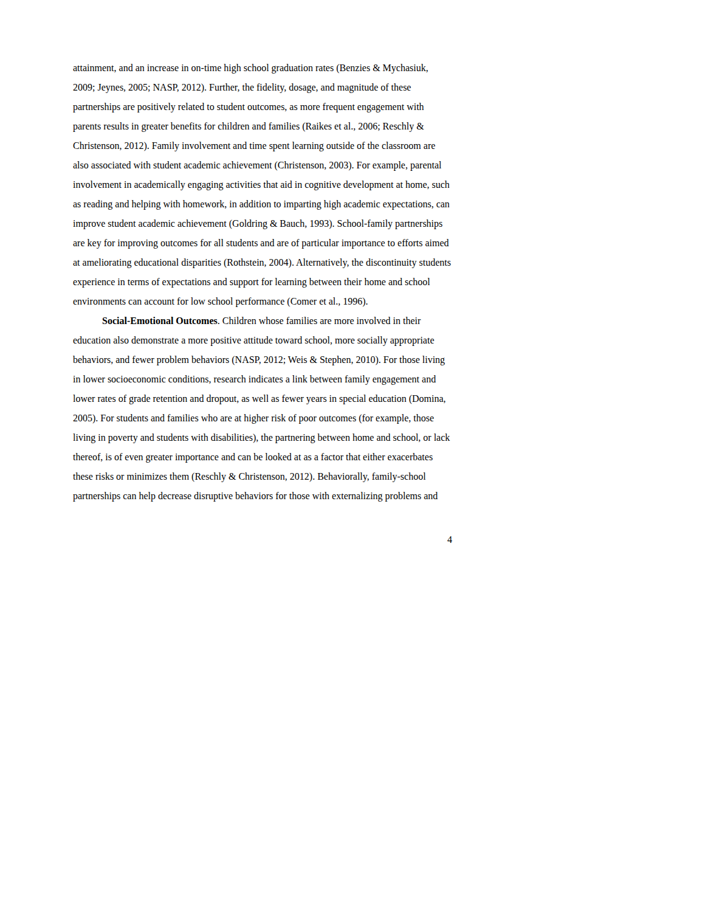attainment, and an increase in on-time high school graduation rates (Benzies & Mychasiuk, 2009; Jeynes, 2005; NASP, 2012). Further, the fidelity, dosage, and magnitude of these partnerships are positively related to student outcomes, as more frequent engagement with parents results in greater benefits for children and families (Raikes et al., 2006; Reschly & Christenson, 2012). Family involvement and time spent learning outside of the classroom are also associated with student academic achievement (Christenson, 2003). For example, parental involvement in academically engaging activities that aid in cognitive development at home, such as reading and helping with homework, in addition to imparting high academic expectations, can improve student academic achievement (Goldring & Bauch, 1993). School-family partnerships are key for improving outcomes for all students and are of particular importance to efforts aimed at ameliorating educational disparities (Rothstein, 2004). Alternatively, the discontinuity students experience in terms of expectations and support for learning between their home and school environments can account for low school performance (Comer et al., 1996).
Social-Emotional Outcomes. Children whose families are more involved in their education also demonstrate a more positive attitude toward school, more socially appropriate behaviors, and fewer problem behaviors (NASP, 2012; Weis & Stephen, 2010). For those living in lower socioeconomic conditions, research indicates a link between family engagement and lower rates of grade retention and dropout, as well as fewer years in special education (Domina, 2005). For students and families who are at higher risk of poor outcomes (for example, those living in poverty and students with disabilities), the partnering between home and school, or lack thereof, is of even greater importance and can be looked at as a factor that either exacerbates these risks or minimizes them (Reschly & Christenson, 2012). Behaviorally, family-school partnerships can help decrease disruptive behaviors for those with externalizing problems and
4